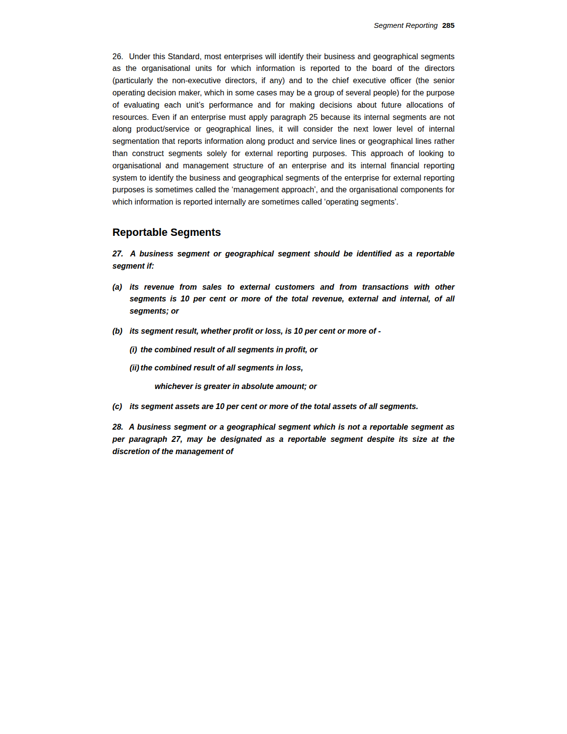Segment Reporting 285
26. Under this Standard, most enterprises will identify their business and geographical segments as the organisational units for which information is reported to the board of the directors (particularly the non-executive directors, if any) and to the chief executive officer (the senior operating decision maker, which in some cases may be a group of several people) for the purpose of evaluating each unit’s performance and for making decisions about future allocations of resources. Even if an enterprise must apply paragraph 25 because its internal segments are not along product/service or geographical lines, it will consider the next lower level of internal segmentation that reports information along product and service lines or geographical lines rather than construct segments solely for external reporting purposes. This approach of looking to organisational and management structure of an enterprise and its internal financial reporting system to identify the business and geographical segments of the enterprise for external reporting purposes is sometimes called the ‘management approach’, and the organisational components for which information is reported internally are sometimes called ‘operating segments’.
Reportable Segments
27. A business segment or geographical segment should be identified as a reportable segment if:
(a) its revenue from sales to external customers and from transactions with other segments is 10 per cent or more of the total revenue, external and internal, of all segments; or
(b) its segment result, whether profit or loss, is 10 per cent or more of -
(i) the combined result of all segments in profit, or
(ii) the combined result of all segments in loss,
whichever is greater in absolute amount; or
(c) its segment assets are 10 per cent or more of the total assets of all segments.
28. A business segment or a geographical segment which is not a reportable segment as per paragraph 27, may be designated as a reportable segment despite its size at the discretion of the management of